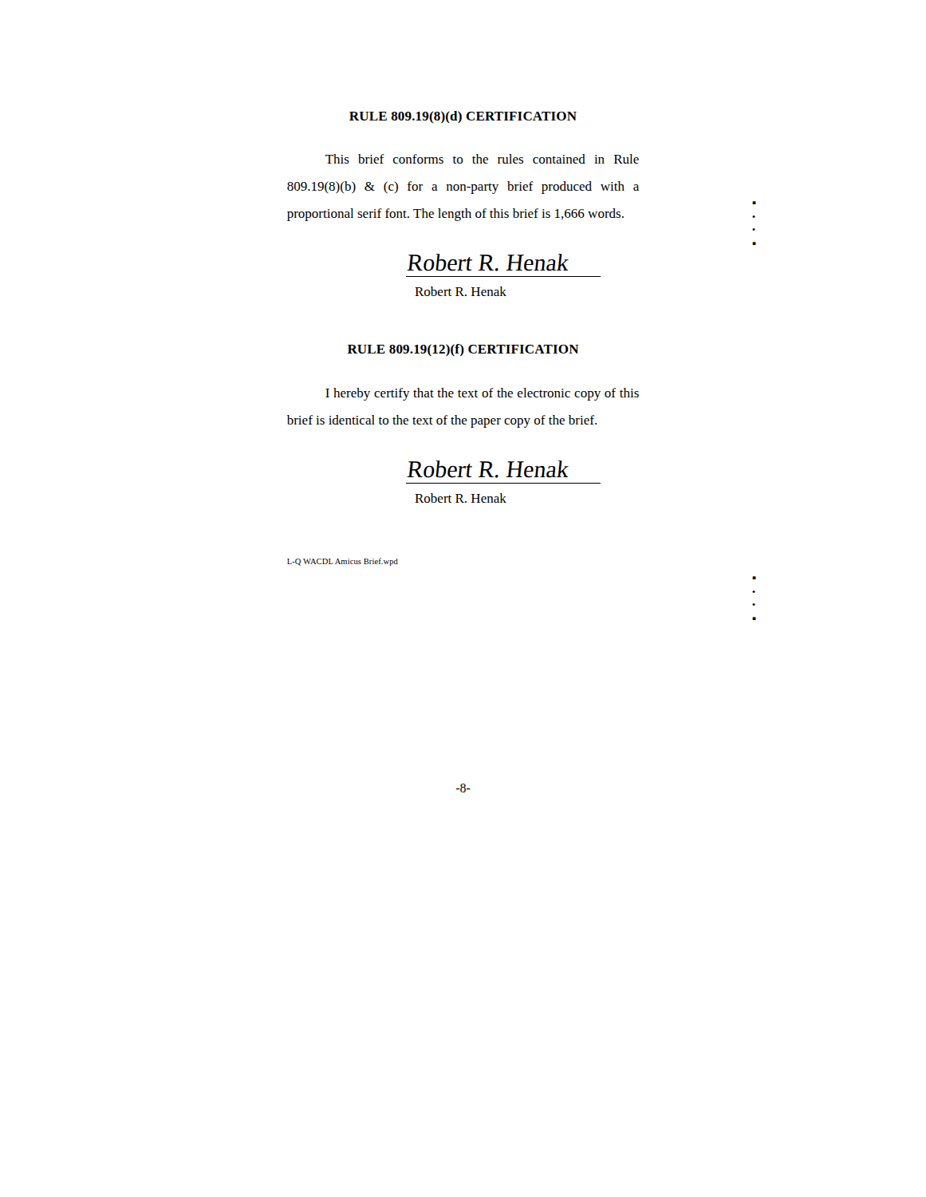▪ • • ▪
▪ • • ▪
RULE 809.19(8)(d) CERTIFICATION
This brief conforms to the rules contained in Rule 809.19(8)(b) & (c) for a non-party brief produced with a proportional serif font. The length of this brief is 1,666 words.
Robert R. Henak
Robert R. Henak
RULE 809.19(12)(f) CERTIFICATION
I hereby certify that the text of the electronic copy of this brief is identical to the text of the paper copy of the brief.
Robert R. Henak
Robert R. Henak
L-Q WACDL Amicus Brief.wpd
-8-